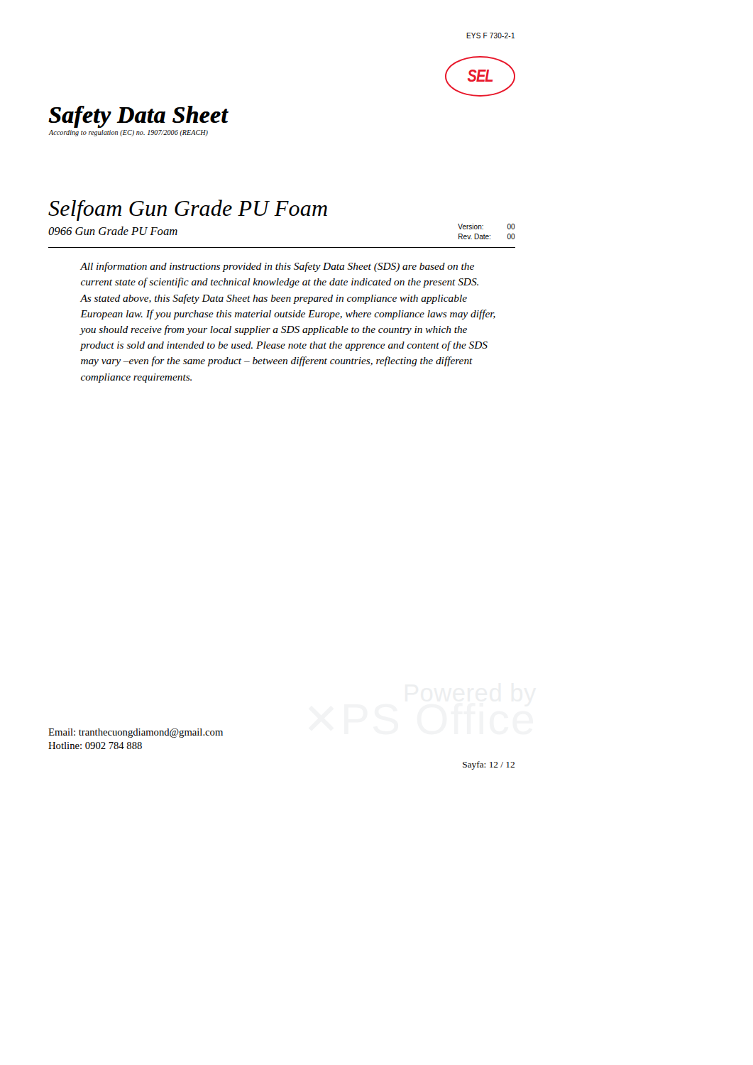EYS F 730-2-1
SEL
Safety Data Sheet
According to regulation (EC) no. 1907/2006 (REACH)
Selfoam Gun Grade PU Foam
0966 Gun Grade PU Foam
| Version: | 00 |
| Rev. Date: | 00 |
All information and instructions provided in this Safety Data Sheet (SDS) are based on the current state of scientific and technical knowledge at the date indicated on the present SDS.
As stated above, this Safety Data Sheet has been prepared in compliance with applicable European law. If you purchase this material outside Europe, where compliance laws may differ, you should receive from your local supplier a SDS applicable to the country in which the product is sold and intended to be used. Please note that the apprence and content of the SDS may vary –even for the same product – between different countries, reflecting the different compliance requirements.
Powered by
✕PS Office
Email: tranthecuongdiamond@gmail.com
Hotline: 0902 784 888
Sayfa: 12 / 12